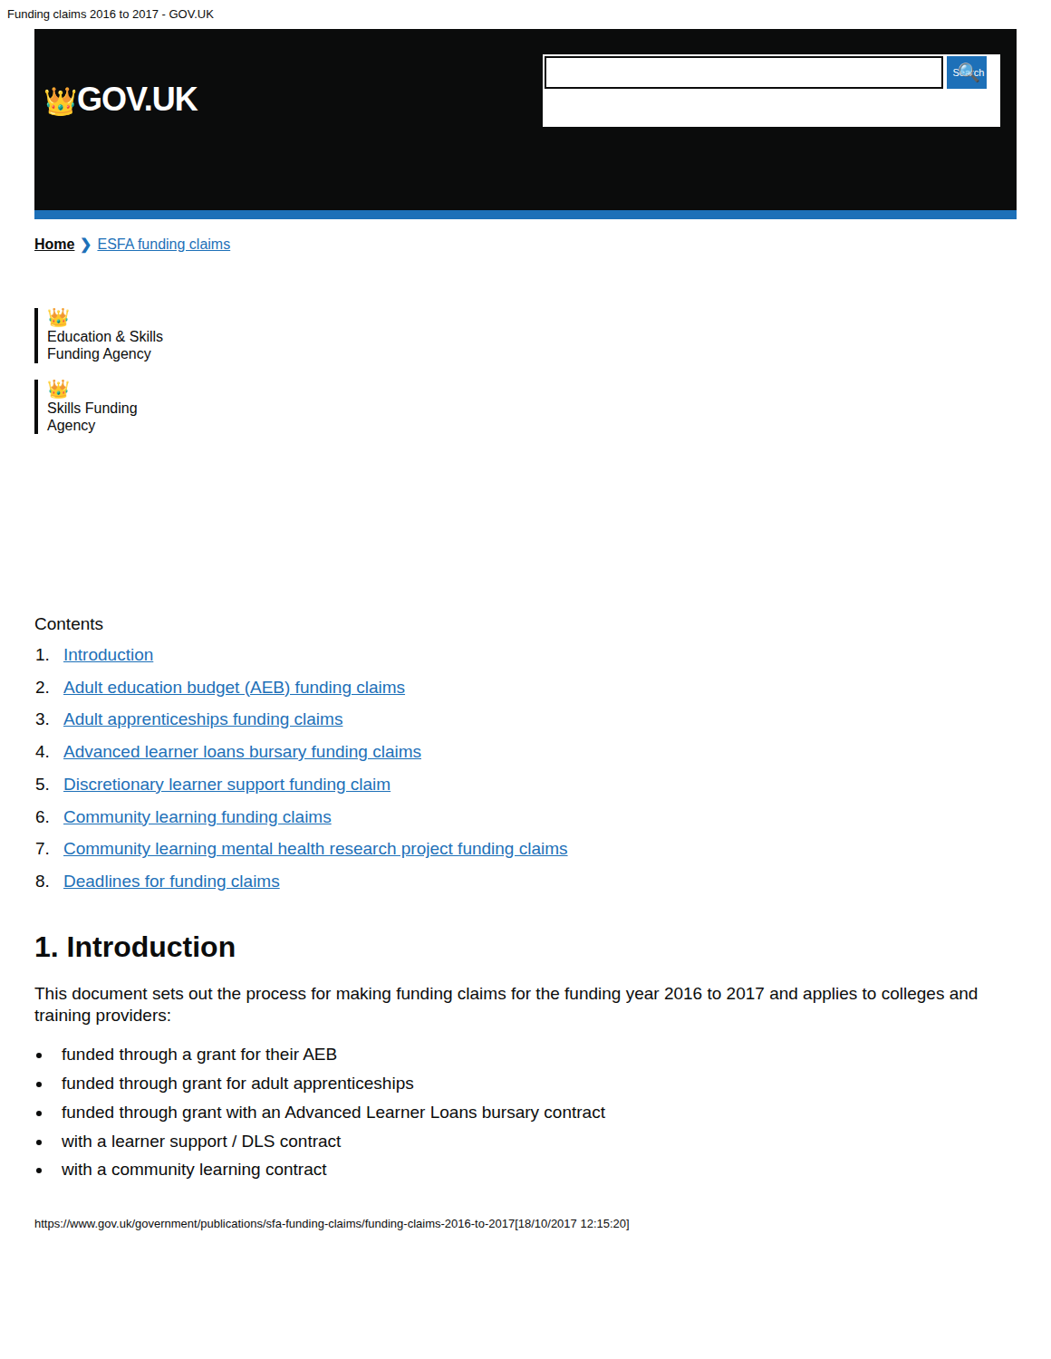Funding claims 2016 to 2017 - GOV.UK
👑GOV.UK
🔍Search
Home❯ESFA funding claims
👑Education & Skills
Funding Agency
👑Skills Funding
Agency
Contents
Introduction
Adult education budget (AEB) funding claims
Adult apprenticeships funding claims
Advanced learner loans bursary funding claims
Discretionary learner support funding claim
Community learning funding claims
Community learning mental health research project funding claims
Deadlines for funding claims
1. Introduction
This document sets out the process for making funding claims for the funding year 2016 to 2017 and applies to colleges and training providers:
funded through a grant for their AEB
funded through grant for adult apprenticeships
funded through grant with an Advanced Learner Loans bursary contract
with a learner support / DLS contract
with a community learning contract
https://www.gov.uk/government/publications/sfa-funding-claims/funding-claims-2016-to-2017[18/10/2017 12:15:20]